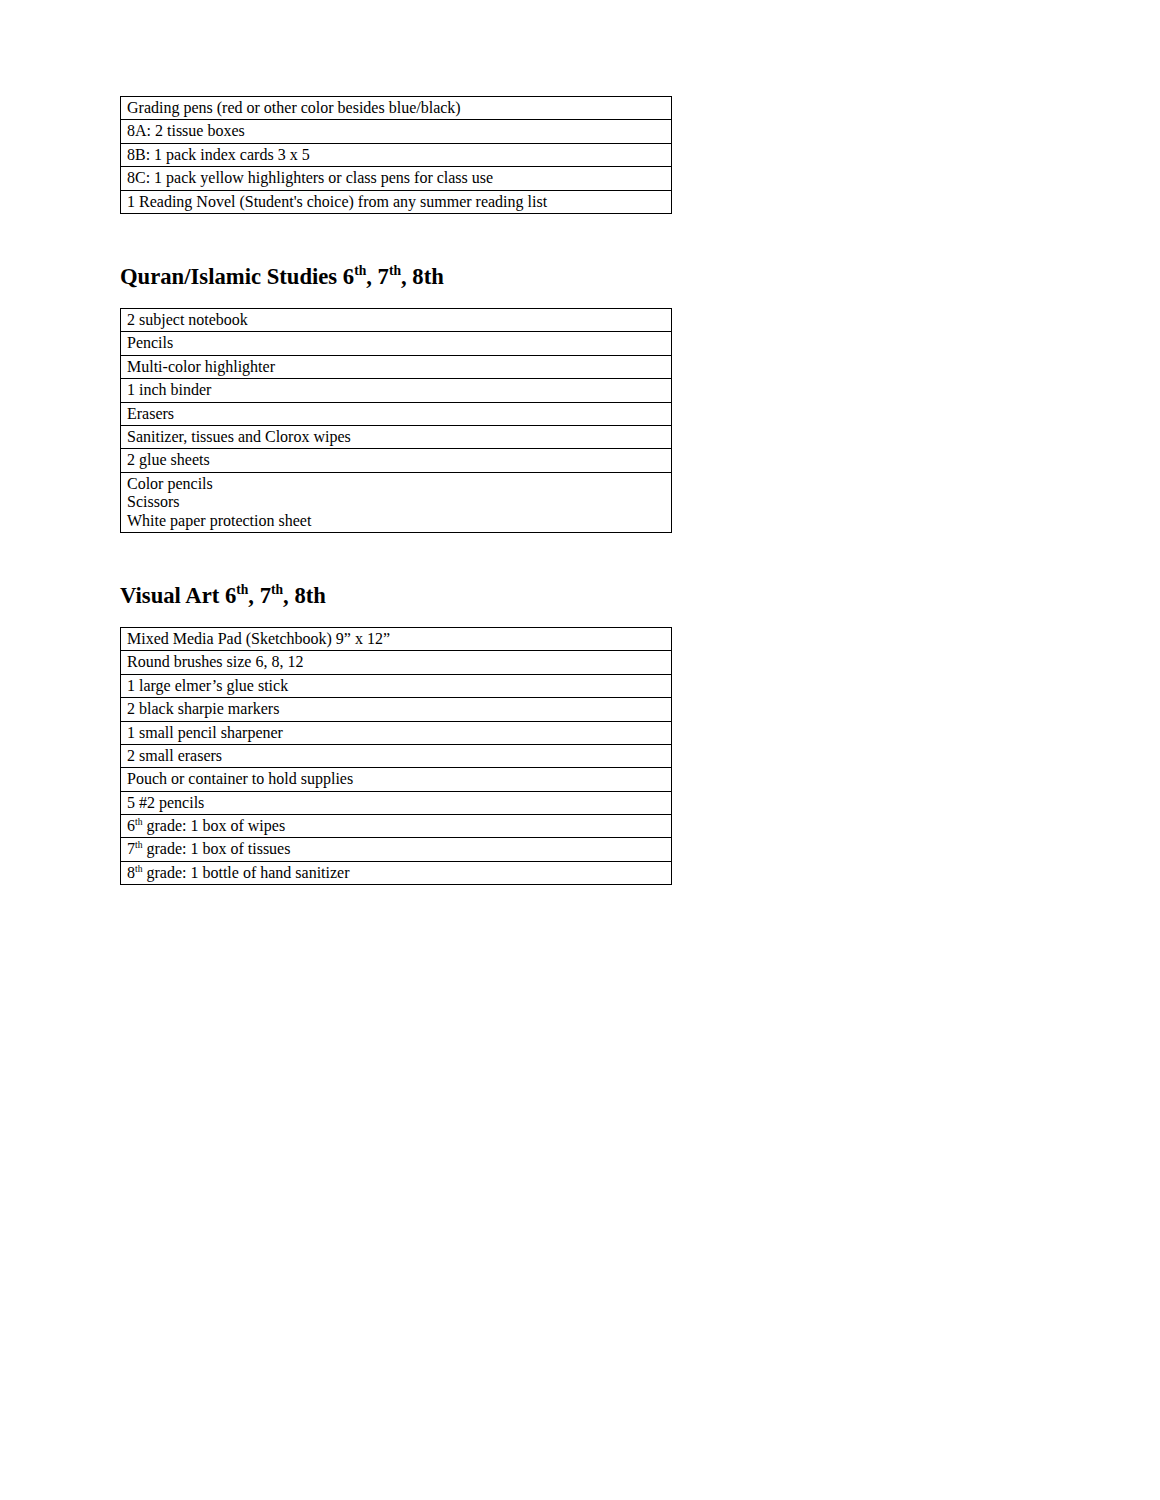| Grading pens (red or other color besides blue/black) |
| 8A: 2 tissue boxes |
| 8B: 1 pack index cards 3 x 5 |
| 8C: 1 pack yellow highlighters or class pens for class use |
| 1 Reading Novel (Student's choice) from any summer reading list |
Quran/Islamic Studies 6th, 7th, 8th
| 2 subject notebook |
| Pencils |
| Multi-color highlighter |
| 1 inch binder |
| Erasers |
| Sanitizer, tissues and Clorox wipes |
| 2 glue sheets |
| Color pencils Scissors White paper protection sheet |
Visual Art 6th, 7th, 8th
| Mixed Media Pad (Sketchbook) 9” x 12” |
| Round brushes size 6, 8, 12 |
| 1 large elmer’s glue stick |
| 2 black sharpie markers |
| 1 small pencil sharpener |
| 2 small erasers |
| Pouch or container to hold supplies |
| 5 #2 pencils |
| 6 th grade: 1 box of wipes |
| 7 th grade: 1 box of tissues |
| 8 th grade: 1 bottle of hand sanitizer |